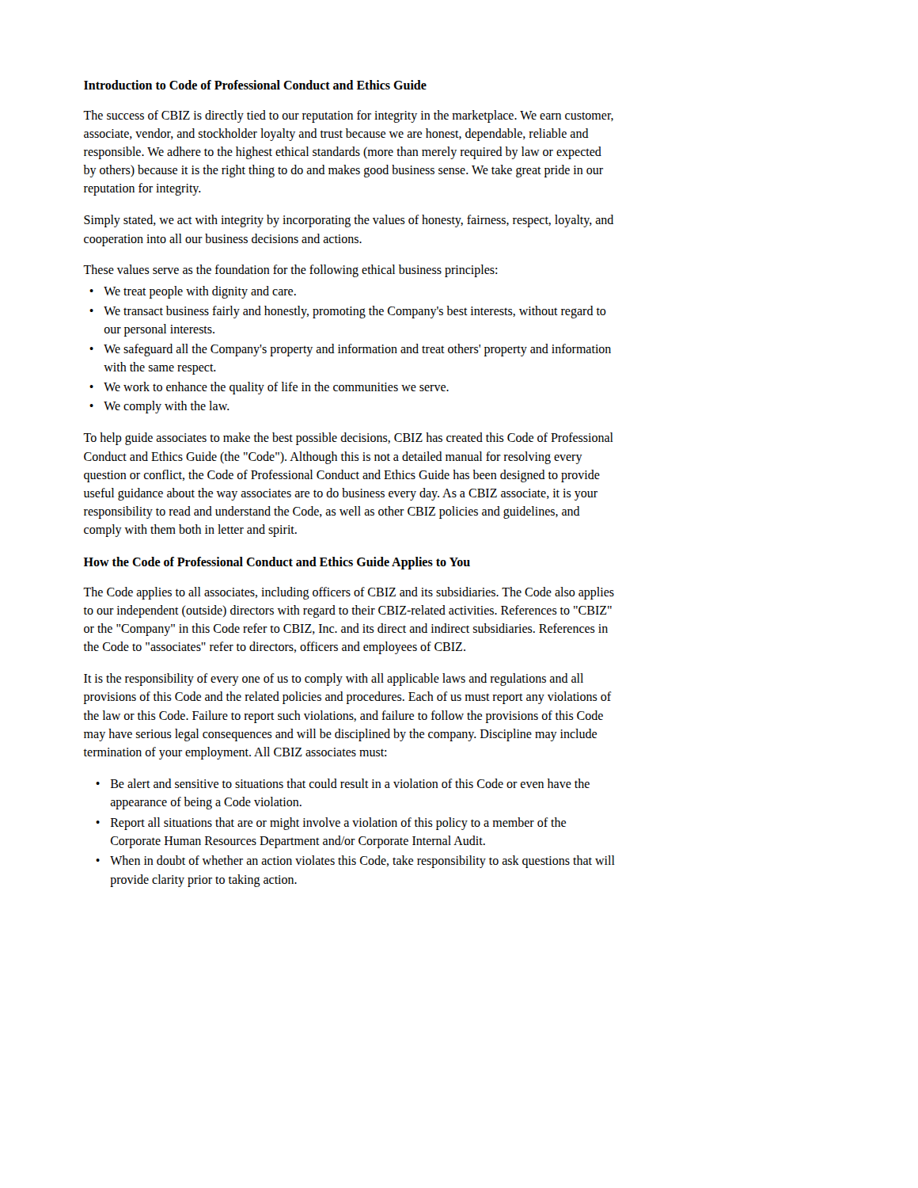Introduction to Code of Professional Conduct and Ethics Guide
The success of CBIZ is directly tied to our reputation for integrity in the marketplace. We earn customer, associate, vendor, and stockholder loyalty and trust because we are honest, dependable, reliable and responsible. We adhere to the highest ethical standards (more than merely required by law or expected by others) because it is the right thing to do and makes good business sense. We take great pride in our reputation for integrity.
Simply stated, we act with integrity by incorporating the values of honesty, fairness, respect, loyalty, and cooperation into all our business decisions and actions.
These values serve as the foundation for the following ethical business principles:
We treat people with dignity and care.
We transact business fairly and honestly, promoting the Company's best interests, without regard to our personal interests.
We safeguard all the Company's property and information and treat others' property and information with the same respect.
We work to enhance the quality of life in the communities we serve.
We comply with the law.
To help guide associates to make the best possible decisions, CBIZ has created this Code of Professional Conduct and Ethics Guide (the "Code"). Although this is not a detailed manual for resolving every question or conflict, the Code of Professional Conduct and Ethics Guide has been designed to provide useful guidance about the way associates are to do business every day. As a CBIZ associate, it is your responsibility to read and understand the Code, as well as other CBIZ policies and guidelines, and comply with them both in letter and spirit.
How the Code of Professional Conduct and Ethics Guide Applies to You
The Code applies to all associates, including officers of CBIZ and its subsidiaries. The Code also applies to our independent (outside) directors with regard to their CBIZ-related activities. References to "CBIZ" or the "Company" in this Code refer to CBIZ, Inc. and its direct and indirect subsidiaries. References in the Code to "associates" refer to directors, officers and employees of CBIZ.
It is the responsibility of every one of us to comply with all applicable laws and regulations and all provisions of this Code and the related policies and procedures. Each of us must report any violations of the law or this Code. Failure to report such violations, and failure to follow the provisions of this Code may have serious legal consequences and will be disciplined by the company. Discipline may include termination of your employment. All CBIZ associates must:
Be alert and sensitive to situations that could result in a violation of this Code or even have the appearance of being a Code violation.
Report all situations that are or might involve a violation of this policy to a member of the Corporate Human Resources Department and/or Corporate Internal Audit.
When in doubt of whether an action violates this Code, take responsibility to ask questions that will provide clarity prior to taking action.